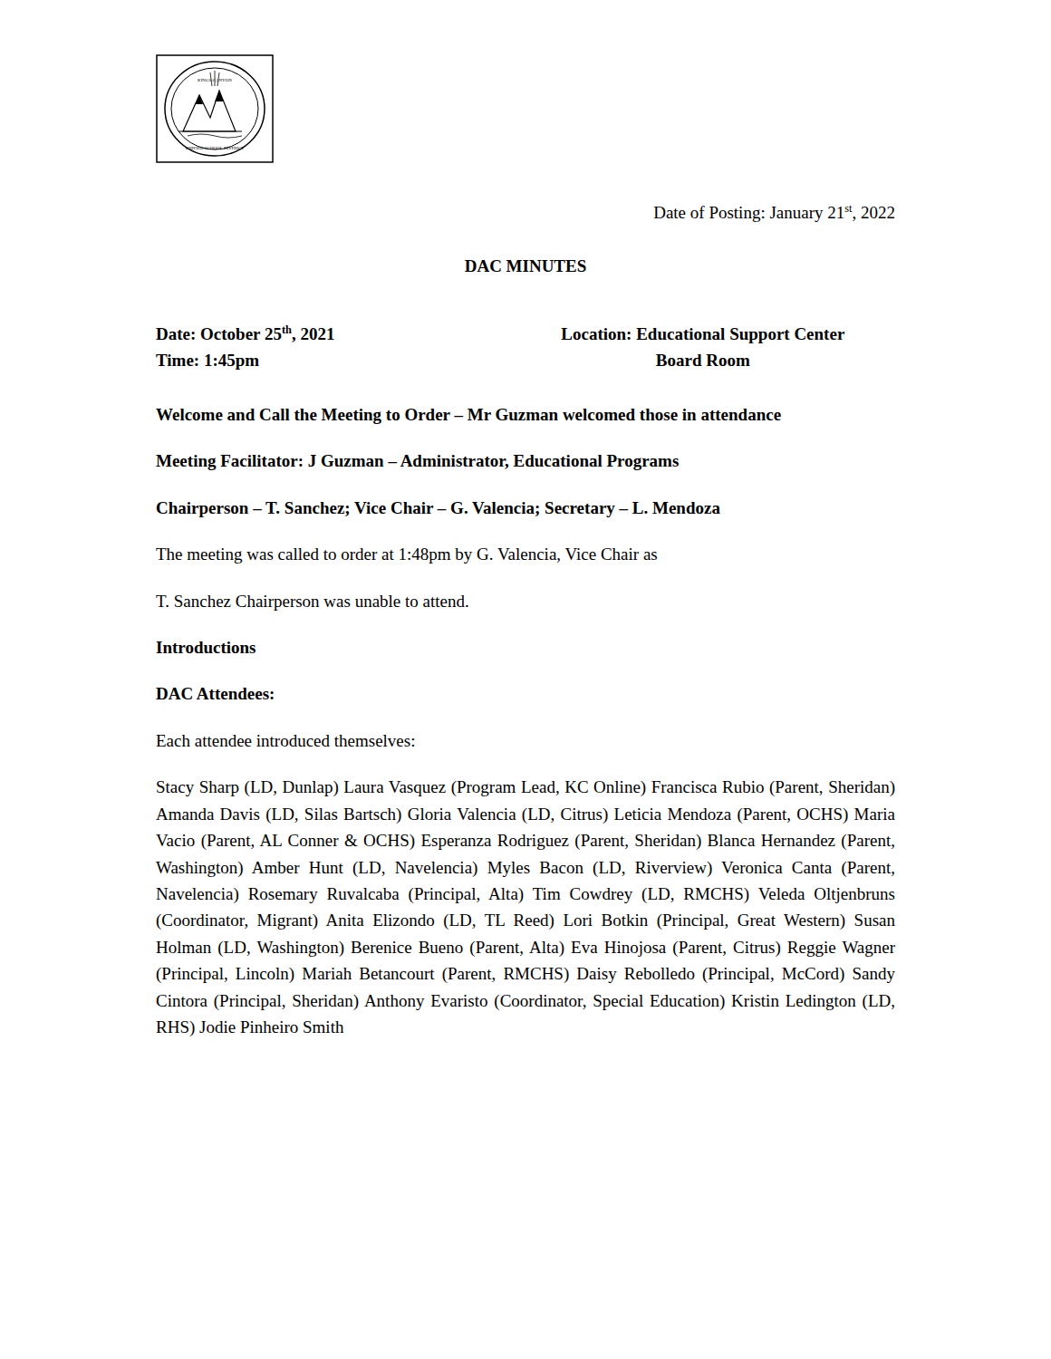KINGS CANYON UNIFIED SCHOOL DISTRICT
Date of Posting: January 21st, 2022
DAC MINUTES
Date: October 25th, 2021
Location: Educational Support Center
Time: 1:45pm
Board Room
Welcome and Call the Meeting to Order – Mr Guzman welcomed those in attendance
Meeting Facilitator: J Guzman – Administrator, Educational Programs
Chairperson – T. Sanchez; Vice Chair – G. Valencia; Secretary – L. Mendoza
The meeting was called to order at 1:48pm by G. Valencia, Vice Chair as
T. Sanchez Chairperson was unable to attend.
Introductions
DAC Attendees:
Each attendee introduced themselves:
Stacy Sharp (LD, Dunlap) Laura Vasquez (Program Lead, KC Online) Francisca Rubio (Parent, Sheridan) Amanda Davis (LD, Silas Bartsch) Gloria Valencia (LD, Citrus) Leticia Mendoza (Parent, OCHS) Maria Vacio (Parent, AL Conner & OCHS) Esperanza Rodriguez (Parent, Sheridan) Blanca Hernandez (Parent, Washington) Amber Hunt (LD, Navelencia) Myles Bacon (LD, Riverview) Veronica Canta (Parent, Navelencia) Rosemary Ruvalcaba (Principal, Alta) Tim Cowdrey (LD, RMCHS) Veleda Oltjenbruns (Coordinator, Migrant) Anita Elizondo (LD, TL Reed) Lori Botkin (Principal, Great Western) Susan Holman (LD, Washington) Berenice Bueno (Parent, Alta) Eva Hinojosa (Parent, Citrus) Reggie Wagner (Principal, Lincoln) Mariah Betancourt (Parent, RMCHS) Daisy Rebolledo (Principal, McCord) Sandy Cintora (Principal, Sheridan) Anthony Evaristo (Coordinator, Special Education) Kristin Ledington (LD, RHS) Jodie Pinheiro Smith